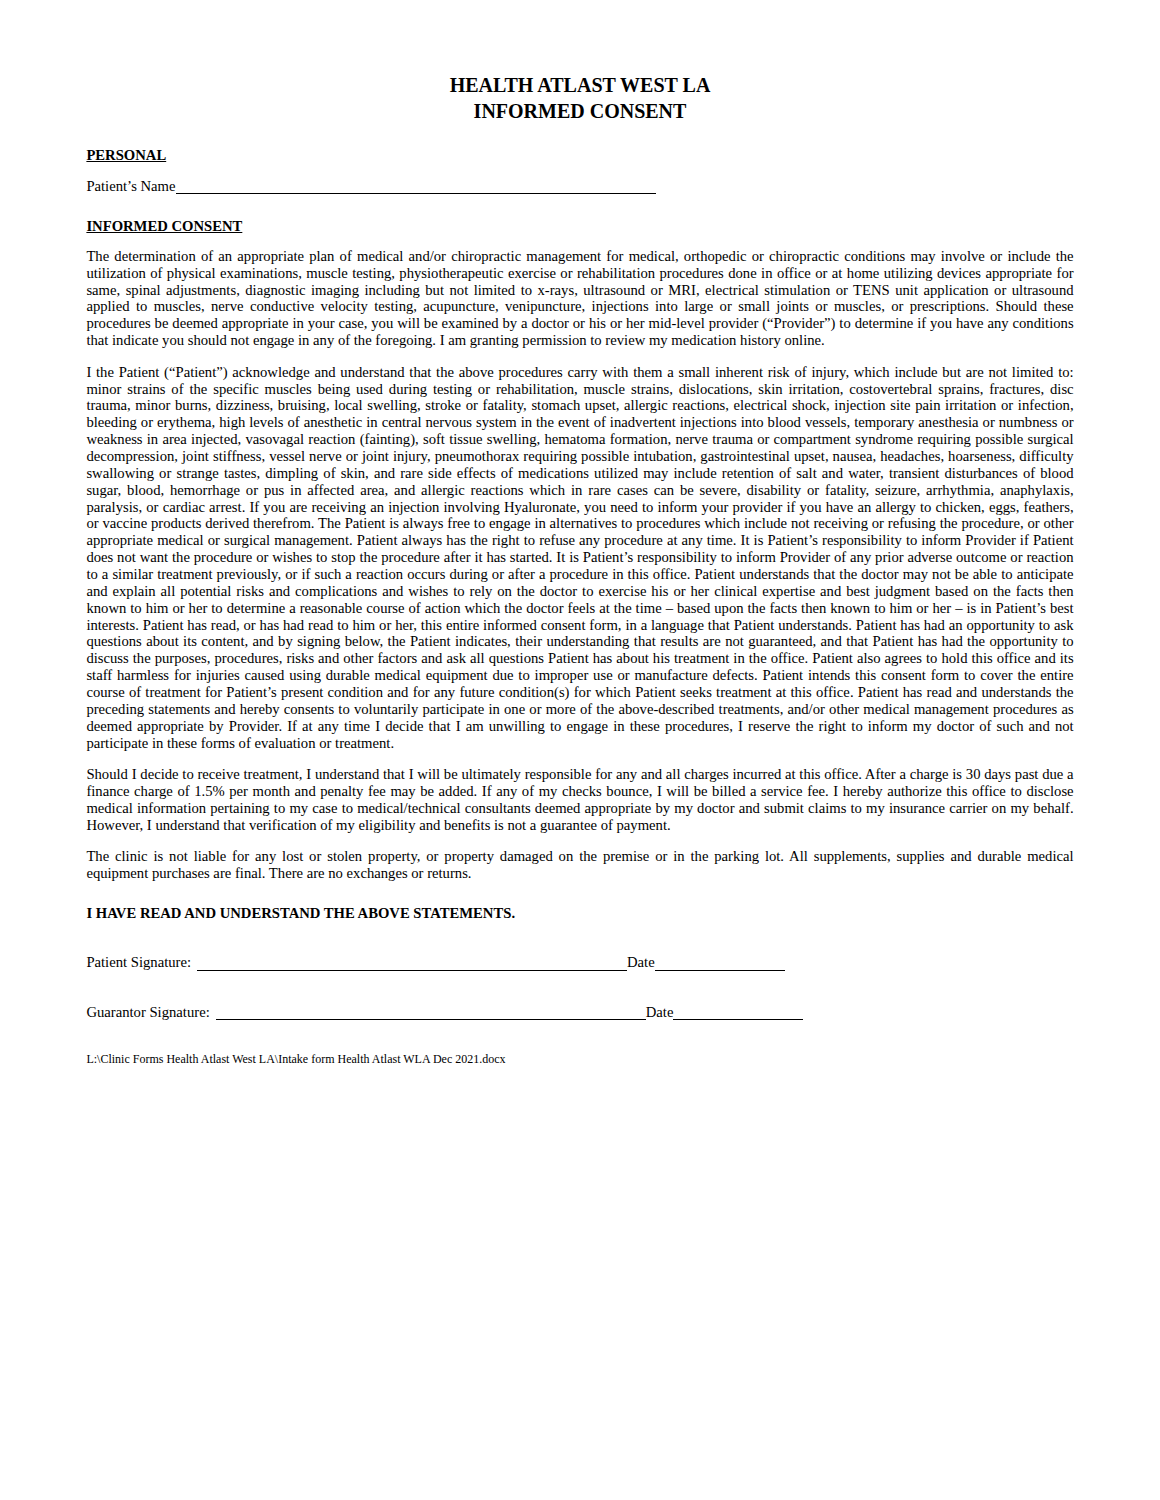HEALTH ATLAST WEST LA
INFORMED CONSENT
PERSONAL
Patient’s Name
INFORMED CONSENT
The determination of an appropriate plan of medical and/or chiropractic management for medical, orthopedic or chiropractic conditions may involve or include the utilization of physical examinations, muscle testing, physiotherapeutic exercise or rehabilitation procedures done in office or at home utilizing devices appropriate for same, spinal adjustments, diagnostic imaging including but not limited to x-rays, ultrasound or MRI, electrical stimulation or TENS unit application or ultrasound applied to muscles, nerve conductive velocity testing, acupuncture, venipuncture, injections into large or small joints or muscles, or prescriptions. Should these procedures be deemed appropriate in your case, you will be examined by a doctor or his or her mid-level provider (“Provider”) to determine if you have any conditions that indicate you should not engage in any of the foregoing. I am granting permission to review my medication history online.
I the Patient (“Patient”) acknowledge and understand that the above procedures carry with them a small inherent risk of injury, which include but are not limited to: minor strains of the specific muscles being used during testing or rehabilitation, muscle strains, dislocations, skin irritation, costovertebral sprains, fractures, disc trauma, minor burns, dizziness, bruising, local swelling, stroke or fatality, stomach upset, allergic reactions, electrical shock, injection site pain irritation or infection, bleeding or erythema, high levels of anesthetic in central nervous system in the event of inadvertent injections into blood vessels, temporary anesthesia or numbness or weakness in area injected, vasovagal reaction (fainting), soft tissue swelling, hematoma formation, nerve trauma or compartment syndrome requiring possible surgical decompression, joint stiffness, vessel nerve or joint injury, pneumothorax requiring possible intubation, gastrointestinal upset, nausea, headaches, hoarseness, difficulty swallowing or strange tastes, dimpling of skin, and rare side effects of medications utilized may include retention of salt and water, transient disturbances of blood sugar, blood, hemorrhage or pus in affected area, and allergic reactions which in rare cases can be severe, disability or fatality, seizure, arrhythmia, anaphylaxis, paralysis, or cardiac arrest. If you are receiving an injection involving Hyaluronate, you need to inform your provider if you have an allergy to chicken, eggs, feathers, or vaccine products derived therefrom. The Patient is always free to engage in alternatives to procedures which include not receiving or refusing the procedure, or other appropriate medical or surgical management. Patient always has the right to refuse any procedure at any time. It is Patient’s responsibility to inform Provider if Patient does not want the procedure or wishes to stop the procedure after it has started. It is Patient’s responsibility to inform Provider of any prior adverse outcome or reaction to a similar treatment previously, or if such a reaction occurs during or after a procedure in this office. Patient understands that the doctor may not be able to anticipate and explain all potential risks and complications and wishes to rely on the doctor to exercise his or her clinical expertise and best judgment based on the facts then known to him or her to determine a reasonable course of action which the doctor feels at the time – based upon the facts then known to him or her – is in Patient’s best interests. Patient has read, or has had read to him or her, this entire informed consent form, in a language that Patient understands. Patient has had an opportunity to ask questions about its content, and by signing below, the Patient indicates, their understanding that results are not guaranteed, and that Patient has had the opportunity to discuss the purposes, procedures, risks and other factors and ask all questions Patient has about his treatment in the office. Patient also agrees to hold this office and its staff harmless for injuries caused using durable medical equipment due to improper use or manufacture defects. Patient intends this consent form to cover the entire course of treatment for Patient’s present condition and for any future condition(s) for which Patient seeks treatment at this office. Patient has read and understands the preceding statements and hereby consents to voluntarily participate in one or more of the above-described treatments, and/or other medical management procedures as deemed appropriate by Provider. If at any time I decide that I am unwilling to engage in these procedures, I reserve the right to inform my doctor of such and not participate in these forms of evaluation or treatment.
Should I decide to receive treatment, I understand that I will be ultimately responsible for any and all charges incurred at this office. After a charge is 30 days past due a finance charge of 1.5% per month and penalty fee may be added. If any of my checks bounce, I will be billed a service fee. I hereby authorize this office to disclose medical information pertaining to my case to medical/technical consultants deemed appropriate by my doctor and submit claims to my insurance carrier on my behalf. However, I understand that verification of my eligibility and benefits is not a guarantee of payment.
The clinic is not liable for any lost or stolen property, or property damaged on the premise or in the parking lot. All supplements, supplies and durable medical equipment purchases are final. There are no exchanges or returns.
I have read and understand the above statements.
Patient Signature: Date
Guarantor Signature: Date
L:\Clinic Forms Health Atlast West LA\Intake form Health Atlast WLA Dec 2021.docx